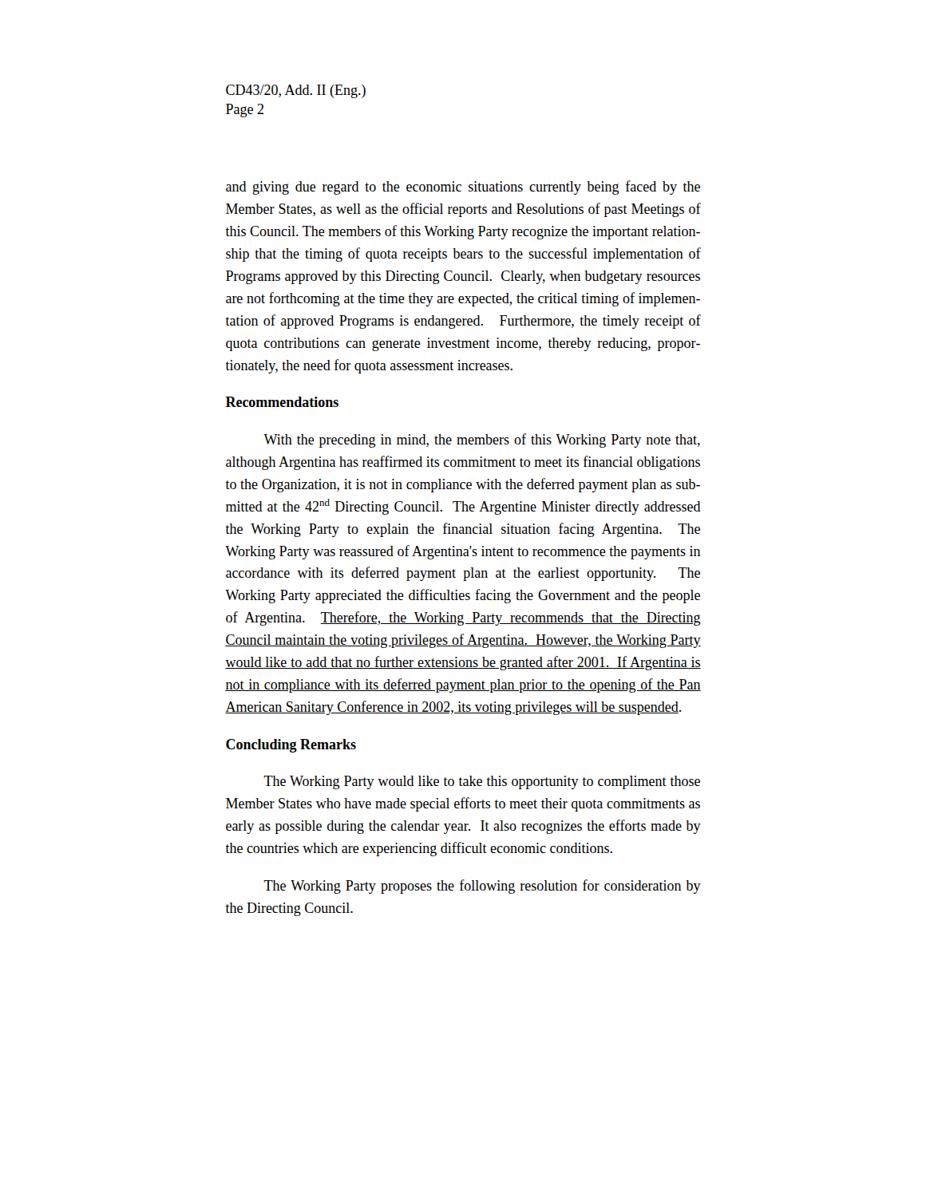CD43/20, Add. II (Eng.)
Page 2
and giving due regard to the economic situations currently being faced by the Member States, as well as the official reports and Resolutions of past Meetings of this Council. The members of this Working Party recognize the important relationship that the timing of quota receipts bears to the successful implementation of Programs approved by this Directing Council. Clearly, when budgetary resources are not forthcoming at the time they are expected, the critical timing of implementation of approved Programs is endangered. Furthermore, the timely receipt of quota contributions can generate investment income, thereby reducing, proportionately, the need for quota assessment increases.
Recommendations
With the preceding in mind, the members of this Working Party note that, although Argentina has reaffirmed its commitment to meet its financial obligations to the Organization, it is not in compliance with the deferred payment plan as submitted at the 42nd Directing Council. The Argentine Minister directly addressed the Working Party to explain the financial situation facing Argentina. The Working Party was reassured of Argentina's intent to recommence the payments in accordance with its deferred payment plan at the earliest opportunity. The Working Party appreciated the difficulties facing the Government and the people of Argentina. Therefore, the Working Party recommends that the Directing Council maintain the voting privileges of Argentina. However, the Working Party would like to add that no further extensions be granted after 2001. If Argentina is not in compliance with its deferred payment plan prior to the opening of the Pan American Sanitary Conference in 2002, its voting privileges will be suspended.
Concluding Remarks
The Working Party would like to take this opportunity to compliment those Member States who have made special efforts to meet their quota commitments as early as possible during the calendar year. It also recognizes the efforts made by the countries which are experiencing difficult economic conditions.
The Working Party proposes the following resolution for consideration by the Directing Council.